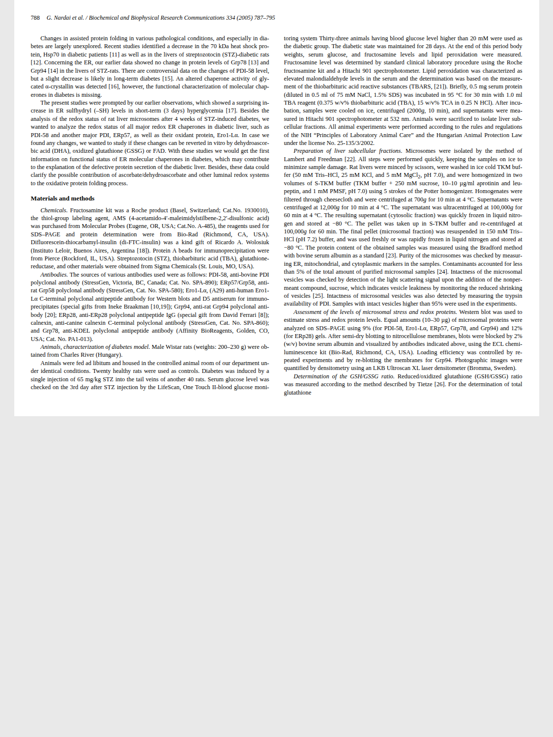788 G. Nardai et al. / Biochemical and Biophysical Research Communications 334 (2005) 787–795
Changes in assisted protein folding in various pathological conditions, and especially in diabetes are largely unexplored. Recent studies identified a decrease in the 70 kDa heat shock protein, Hsp70 in diabetic patients [11] as well as in the livers of streptozotocin (STZ)-diabetic rats [12]. Concerning the ER, our earlier data showed no change in protein levels of Grp78 [13] and Grp94 [14] in the livers of STZ-rats. There are controversial data on the changes of PDI-58 level, but a slight decrease is likely in long-term diabetes [15]. An altered chaperone activity of glycated α-crystallin was detected [16], however, the functional characterization of molecular chaperones in diabetes is missing.
The present studies were prompted by our earlier observations, which showed a surprising increase in ER sulfhydryl (–SH) levels in short-term (3 days) hyperglycemia [17]. Besides the analysis of the redox status of rat liver microsomes after 4 weeks of STZ-induced diabetes, we wanted to analyze the redox status of all major redox ER chaperones in diabetic liver, such as PDI-58 and another major PDI, ERp57, as well as their oxidant protein, Ero1-Lα. In case we found any changes, we wanted to study if these changes can be reverted in vitro by dehydroascorbic acid (DHA), oxidized glutathione (GSSG) or FAD. With these studies we would get the first information on functional status of ER molecular chaperones in diabetes, which may contribute to the explanation of the defective protein secretion of the diabetic liver. Besides, these data could clarify the possible contribution of ascorbate/dehydroascorbate and other luminal redox systems to the oxidative protein folding process.
Materials and methods
Chemicals. Fructosamine kit was a Roche product (Basel, Switzerland; Cat.No. 1930010), the thiol-group labeling agent, AMS (4-acetamido-4′-maleimidylstilbene-2,2′-disulfonic acid) was purchased from Molecular Probes (Eugene, OR, USA; Cat.No. A-485), the reagents used for SDS–PAGE and protein determination were from Bio-Rad (Richmond, CA, USA). Difluorescein-thiocarbamyl-insulin (di-FTC-insulin) was a kind gift of Ricardo A. Wolosiuk (Instituto Leloir, Buenos Aires, Argentina [18]). Protein A beads for immunoprecipitation were from Pierce (Rockford, IL, USA). Streptozotocin (STZ), thiobarbituric acid (TBA), glutathione-reductase, and other materials were obtained from Sigma Chemicals (St. Louis, MO, USA).
Antibodies. The sources of various antibodies used were as follows: PDI-58, anti-bovine PDI polyclonal antibody (StressGen, Victoria, BC, Canada; Cat. No. SPA-890); ERp57/Grp58, anti-rat Grp58 polyclonal antibody (StressGen, Cat. No. SPA-580); Ero1-Lα, (A29) anti-human Ero1-Lα C-terminal polyclonal antipeptide antibody for Western blots and D5 antiserum for immunoprecipitates (special gifts from Ineke Braakman [10,19]); Grp94, anti-rat Grp94 polyclonal antibody [20]; ERp28, anti-ERp28 polyclonal antipeptide IgG (special gift from David Ferrari [8]); calnexin, anti-canine calnexin C-terminal polyclonal antibody (StressGen, Cat. No. SPA-860); and Grp78, anti-KDEL polyclonal antipeptide antibody (Affinity BioReagents, Golden, CO, USA; Cat. No. PA1-013).
Animals, characterization of diabetes model. Male Wistar rats (weights: 200–230 g) were obtained from Charles River (Hungary).
Animals were fed ad libitum and housed in the controlled animal room of our department under identical conditions. Twenty healthy rats were used as controls. Diabetes was induced by a single injection of 65 mg/kg STZ into the tail veins of another 40 rats. Serum glucose level was checked on the 3rd day after STZ injection by the LifeScan, One Touch II-blood glucose monitoring system Thirty-three animals having blood glucose level higher than 20 mM were used as the diabetic group. The diabetic state was maintained for 28 days. At the end of this period body weights, serum glucose, and fructosamine levels and lipid peroxidation were measured. Fructosamine level was determined by standard clinical laboratory procedure using the Roche fructosamine kit and a Hitachi 901 spectrophotometer. Lipid peroxidation was characterized as elevated malondialdehyde levels in the serum and the determination was based on the measurement of the thiobarbituric acid reactive substances (TBARS, [21]). Briefly, 0.5 mg serum protein (diluted in 0.5 ml of 75 mM NaCl, 1.5% SDS) was incubated in 95 °C for 30 min with 1.0 ml TBA reagent (0.375 w/v% thiobarbituric acid (TBA), 15 w/v% TCA in 0.25 N HCl). After incubation, samples were cooled on ice, centrifuged (2000g, 10 min), and supernatants were measured in Hitachi 901 spectrophotometer at 532 nm. Animals were sacrificed to isolate liver subcellular fractions. All animal experiments were performed according to the rules and regulations of the NIH “Principles of Laboratory Animal Care” and the Hungarian Animal Protection Law under the license No. 25-135/3/2002.
Preparation of liver subcellular fractions. Microsomes were isolated by the method of Lambert and Freedman [22]. All steps were performed quickly, keeping the samples on ice to minimize sample damage. Rat livers were minced by scissors, were washed in ice cold TKM buffer (50 mM Tris–HCl, 25 mM KCl, and 5 mM MgCl2, pH 7.0), and were homogenized in two volumes of S-TKM buffer (TKM buffer + 250 mM sucrose, 10–10 µg/ml aprotinin and leupeptin, and 1 mM PMSF, pH 7.0) using 5 strokes of the Potter homogenizer. Homogenates were filtered through cheesecloth and were centrifuged at 700g for 10 min at 4 °C. Supernatants were centrifuged at 12,000g for 10 min at 4 °C. The supernatant was ultracentrifuged at 100,000g for 60 min at 4 °C. The resulting supernatant (cytosolic fraction) was quickly frozen in liquid nitrogen and stored at −80 °C. The pellet was taken up in S-TKM buffer and re-centrifuged at 100,000g for 60 min. The final pellet (microsomal fraction) was resuspended in 150 mM Tris–HCl (pH 7.2) buffer, and was used freshly or was rapidly frozen in liquid nitrogen and stored at −80 °C. The protein content of the obtained samples was measured using the Bradford method with bovine serum albumin as a standard [23]. Purity of the microsomes was checked by measuring ER, mitochondrial, and cytoplasmic markers in the samples. Contaminants accounted for less than 5% of the total amount of purified microsomal samples [24]. Intactness of the microsomal vesicles was checked by detection of the light scattering signal upon the addition of the nonpermeant compound, sucrose, which indicates vesicle leakiness by monitoring the reduced shrinking of vesicles [25]. Intactness of microsomal vesicles was also detected by measuring the trypsin availability of PDI. Samples with intact vesicles higher than 95% were used in the experiments.
Assessment of the levels of microsomal stress and redox proteins. Western blot was used to estimate stress and redox protein levels. Equal amounts (10–30 µg) of microsomal proteins were analyzed on SDS–PAGE using 9% (for PDI-58, Ero1-Lα, ERp57, Grp78, and Grp94) and 12% (for ERp28) gels. After semi-dry blotting to nitrocellulose membranes, blots were blocked by 2% (w/v) bovine serum albumin and visualized by antibodies indicated above, using the ECL chemiluminescence kit (Bio-Rad, Richmond, CA, USA). Loading efficiency was controlled by repeated experiments and by re-blotting the membranes for Grp94. Photographic images were quantified by densitometry using an LKB Ultroscan XL laser densitometer (Bromma, Sweden).
Determination of the GSH/GSSG ratio. Reduced/oxidized glutathione (GSH/GSSG) ratio was measured according to the method described by Tietze [26]. For the determination of total glutathione